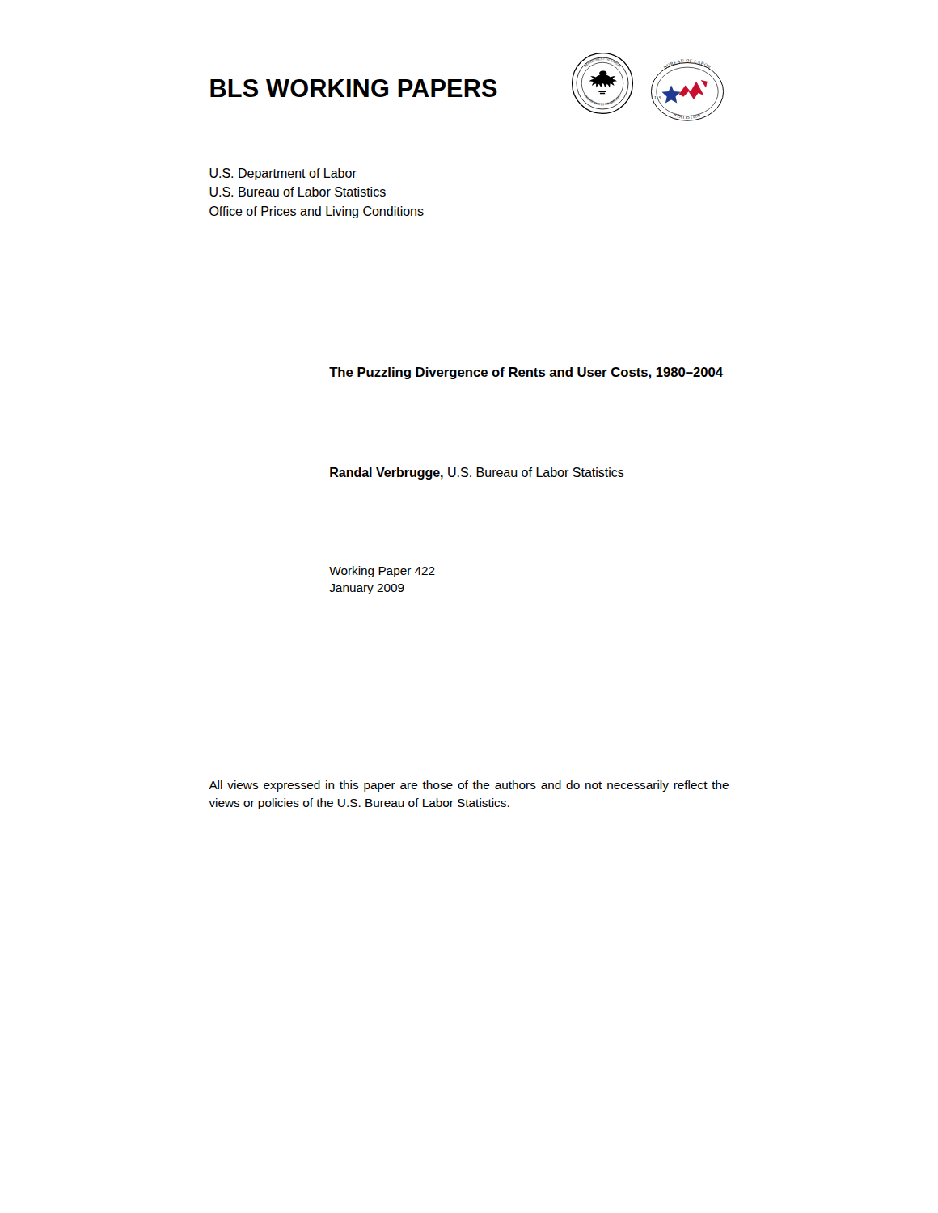BLS WORKING PAPERS
DEPARTMENT OF LABOR UNITED STATES OF AMERICA BUREAU OF LABOR STATISTICS U.S.
U.S. Department of Labor
U.S. Bureau of Labor Statistics
Office of Prices and Living Conditions
The Puzzling Divergence of Rents and User Costs, 1980–2004
Randal Verbrugge, U.S. Bureau of Labor Statistics
Working Paper 422
January 2009
All views expressed in this paper are those of the authors and do not necessarily reflect the views or policies of the U.S. Bureau of Labor Statistics.